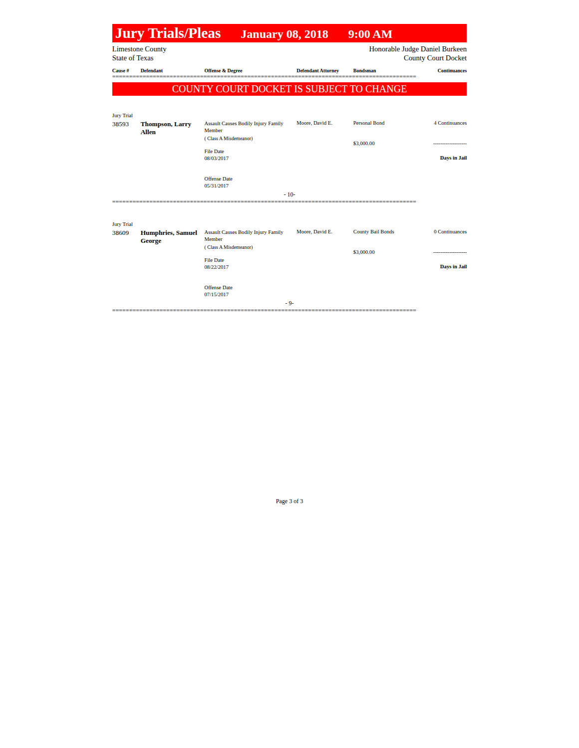Jury Trials/Pleas January 08, 2018 9:00 AM
Limestone County
State of Texas
Honorable Judge Daniel Burkeen
County Court Docket
Cause #
Defendant
Offense & Degree
Defendant Attorney
Bondsman
Continuances
==========================================================================================
COUNTY COURT DOCKET IS SUBJECT TO CHANGE
Jury Trial
38593
Thompson, Larry Allen
Assault Causes Bodily Injury Family Member
( Class A Misdemeanor)
File Date
08/03/2017
Offense Date
05/31/2017
Moore, David E.
Personal Bond
$3,000.00
4 Continuances
-------------------
Days in Jail
- 10-
==========================================================================================
Jury Trial
38609
Humphries, Samuel George
Assault Causes Bodily Injury Family Member
( Class A Misdemeanor)
File Date
08/22/2017
Offense Date
07/15/2017
Moore, David E.
County Bail Bonds
$3,000.00
0 Continuances
-------------------
Days in Jail
- 9-
==========================================================================================
Page 3 of 3